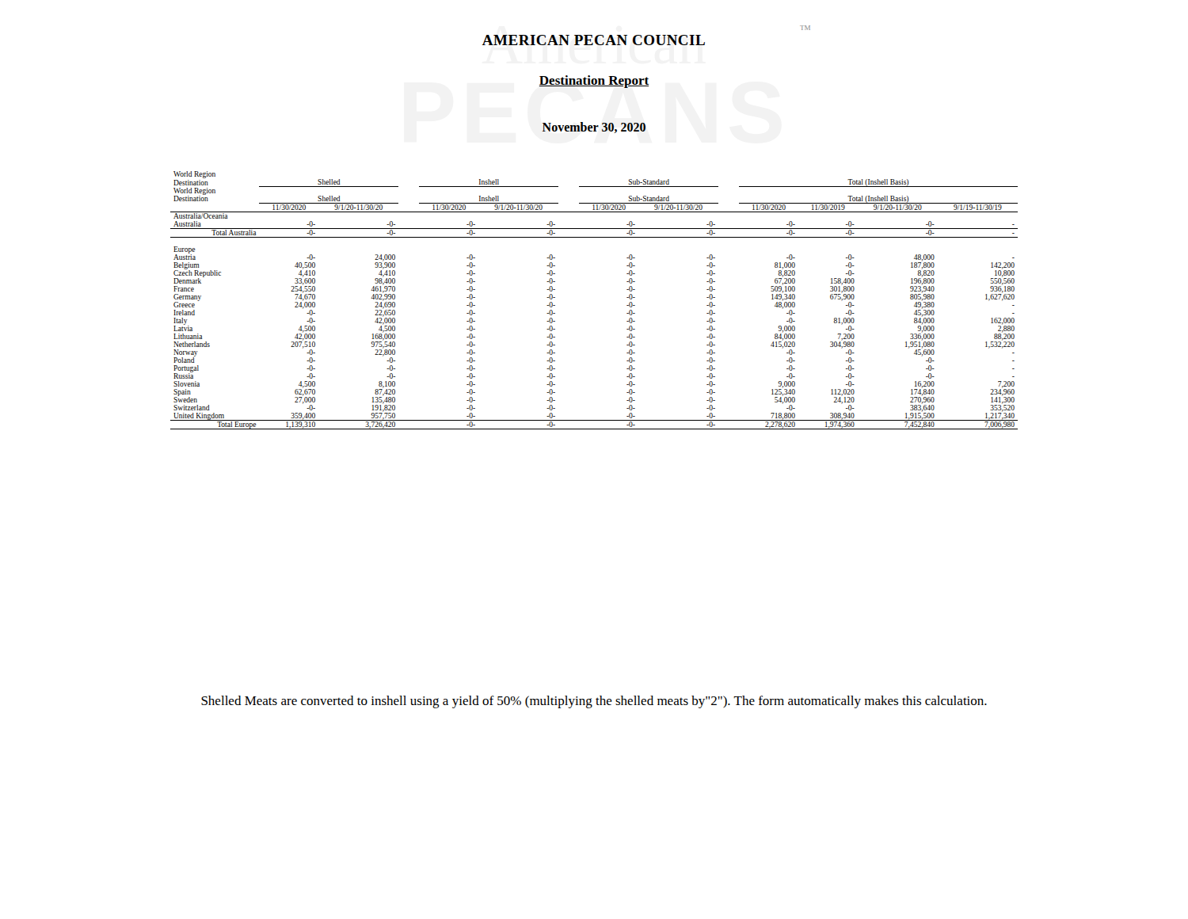American
PECANS
TM
AMERICAN PECAN COUNCIL
Destination Report
November 30, 2020
| World Region | | | | | | | |
| Destination | Shelled | | Inshell | | Sub-Standard | | Total (Inshell Basis) |
| World Region | | | | | | | |
| Destination | Shelled | | Inshell | | Sub-Standard | | Total (Inshell Basis) |
| | 11/30/2020 | 9/1/20-11/30/20 | | 11/30/2020 | 9/1/20-11/30/20 | | 11/30/2020 | 9/1/20-11/30/20 | | 11/30/2020 | 11/30/2019 | 9/1/20-11/30/20 | 9/1/19-11/30/19 |
| Australia/Oceania | |
| Australia | -0- | -0- | | -0- | -0- | | -0- | -0- | | -0- | -0- | -0- | - |
| Total Australia | -0- | -0- | | -0- | -0- | | -0- | -0- | | -0- | -0- | -0- | - |
| Europe | |
| Austria | -0- | 24,000 | | -0- | -0- | | -0- | -0- | | -0- | -0- | 48,000 | - |
| Belgium | 40,500 | 93,900 | | -0- | -0- | | -0- | -0- | | 81,000 | -0- | 187,800 | 142,200 |
| Czech Republic | 4,410 | 4,410 | | -0- | -0- | | -0- | -0- | | 8,820 | -0- | 8,820 | 10,800 |
| Denmark | 33,600 | 98,400 | | -0- | -0- | | -0- | -0- | | 67,200 | 158,400 | 196,800 | 550,560 |
| France | 254,550 | 461,970 | | -0- | -0- | | -0- | -0- | | 509,100 | 301,800 | 923,940 | 936,180 |
| Germany | 74,670 | 402,990 | | -0- | -0- | | -0- | -0- | | 149,340 | 675,900 | 805,980 | 1,627,620 |
| Greece | 24,000 | 24,690 | | -0- | -0- | | -0- | -0- | | 48,000 | -0- | 49,380 | - |
| Ireland | -0- | 22,650 | | -0- | -0- | | -0- | -0- | | -0- | -0- | 45,300 | - |
| Italy | -0- | 42,000 | | -0- | -0- | | -0- | -0- | | -0- | 81,000 | 84,000 | 162,000 |
| Latvia | 4,500 | 4,500 | | -0- | -0- | | -0- | -0- | | 9,000 | -0- | 9,000 | 2,880 |
| Lithuania | 42,000 | 168,000 | | -0- | -0- | | -0- | -0- | | 84,000 | 7,200 | 336,000 | 88,200 |
| Netherlands | 207,510 | 975,540 | | -0- | -0- | | -0- | -0- | | 415,020 | 304,980 | 1,951,080 | 1,532,220 |
| Norway | -0- | 22,800 | | -0- | -0- | | -0- | -0- | | -0- | -0- | 45,600 | - |
| Poland | -0- | -0- | | -0- | -0- | | -0- | -0- | | -0- | -0- | -0- | - |
| Portugal | -0- | -0- | | -0- | -0- | | -0- | -0- | | -0- | -0- | -0- | - |
| Russia | -0- | -0- | | -0- | -0- | | -0- | -0- | | -0- | -0- | -0- | - |
| Slovenia | 4,500 | 8,100 | | -0- | -0- | | -0- | -0- | | 9,000 | -0- | 16,200 | 7,200 |
| Spain | 62,670 | 87,420 | | -0- | -0- | | -0- | -0- | | 125,340 | 112,020 | 174,840 | 234,960 |
| Sweden | 27,000 | 135,480 | | -0- | -0- | | -0- | -0- | | 54,000 | 24,120 | 270,960 | 141,300 |
| Switzerland | -0- | 191,820 | | -0- | -0- | | -0- | -0- | | -0- | -0- | 383,640 | 353,520 |
| United Kingdom | 359,400 | 957,750 | | -0- | -0- | | -0- | -0- | | 718,800 | 308,940 | 1,915,500 | 1,217,340 |
| Total Europe | 1,139,310 | 3,726,420 | | -0- | -0- | | -0- | -0- | | 2,278,620 | 1,974,360 | 7,452,840 | 7,006,980 |
Shelled Meats are converted to inshell using a yield of 50% (multiplying the shelled meats by"2"). The form automatically makes this calculation.